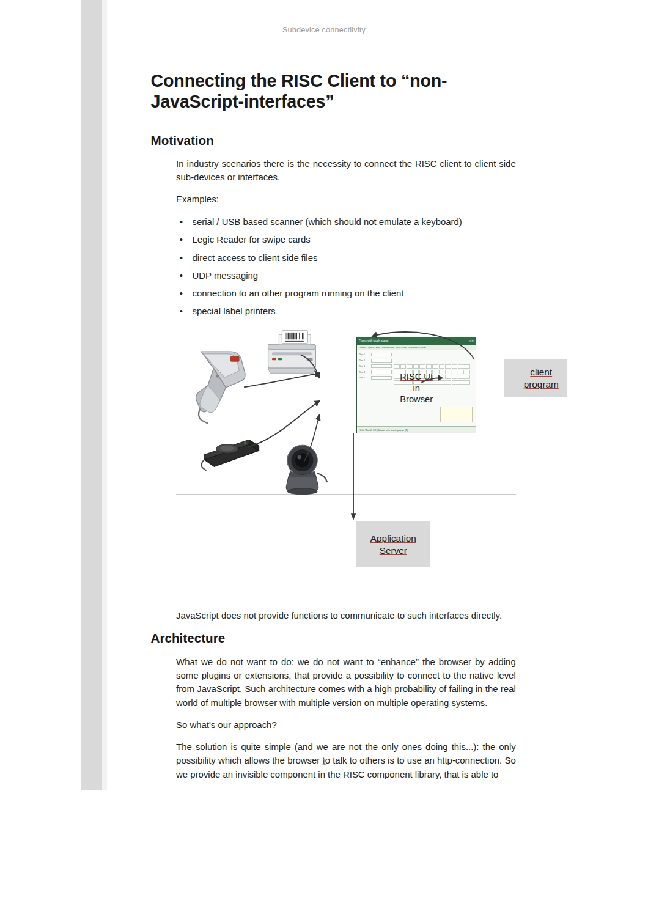CaptainCasa Enterprise Client RISC
Subdevice connectiivity
Connecting the RISC Client to “non-JavaScript-interfaces”
Motivation
In industry scenarios there is the necessity to connect the RISC client to client side sub-devices or interfaces.
Examples:
serial / USB based scanner (which should not emulate a keyboard)
Legic Reader for swipe cards
direct access to client side files
UDP messaging
connection to an other program running on the client
special label printers
Frame with touch popup□ ✕
Demo: Layout, XML, Server side Java Code - Reference: RISC
Text 1
Text 2
Text 3
Text 4
Text 5
RISC UI
in
Browser
Hello World! OK | Model with touch popup (1)
client
program
Application
Server
JavaScript does not provide functions to communicate to such interfaces directly.
Architecture
What we do not want to do: we do not want to “enhance” the browser by adding some plugins or extensions, that provide a possibility to connect to the native level from JavaScript. Such architecture comes with a high probability of failing in the real world of multiple browser with multiple version on multiple operating systems.
So what's our approach?
The solution is quite simple (and we are not the only ones doing this...): the only possibility which allows the browser to talk to others is to use an http-connection. So we provide an invisible component in the RISC component library, that is able to
1